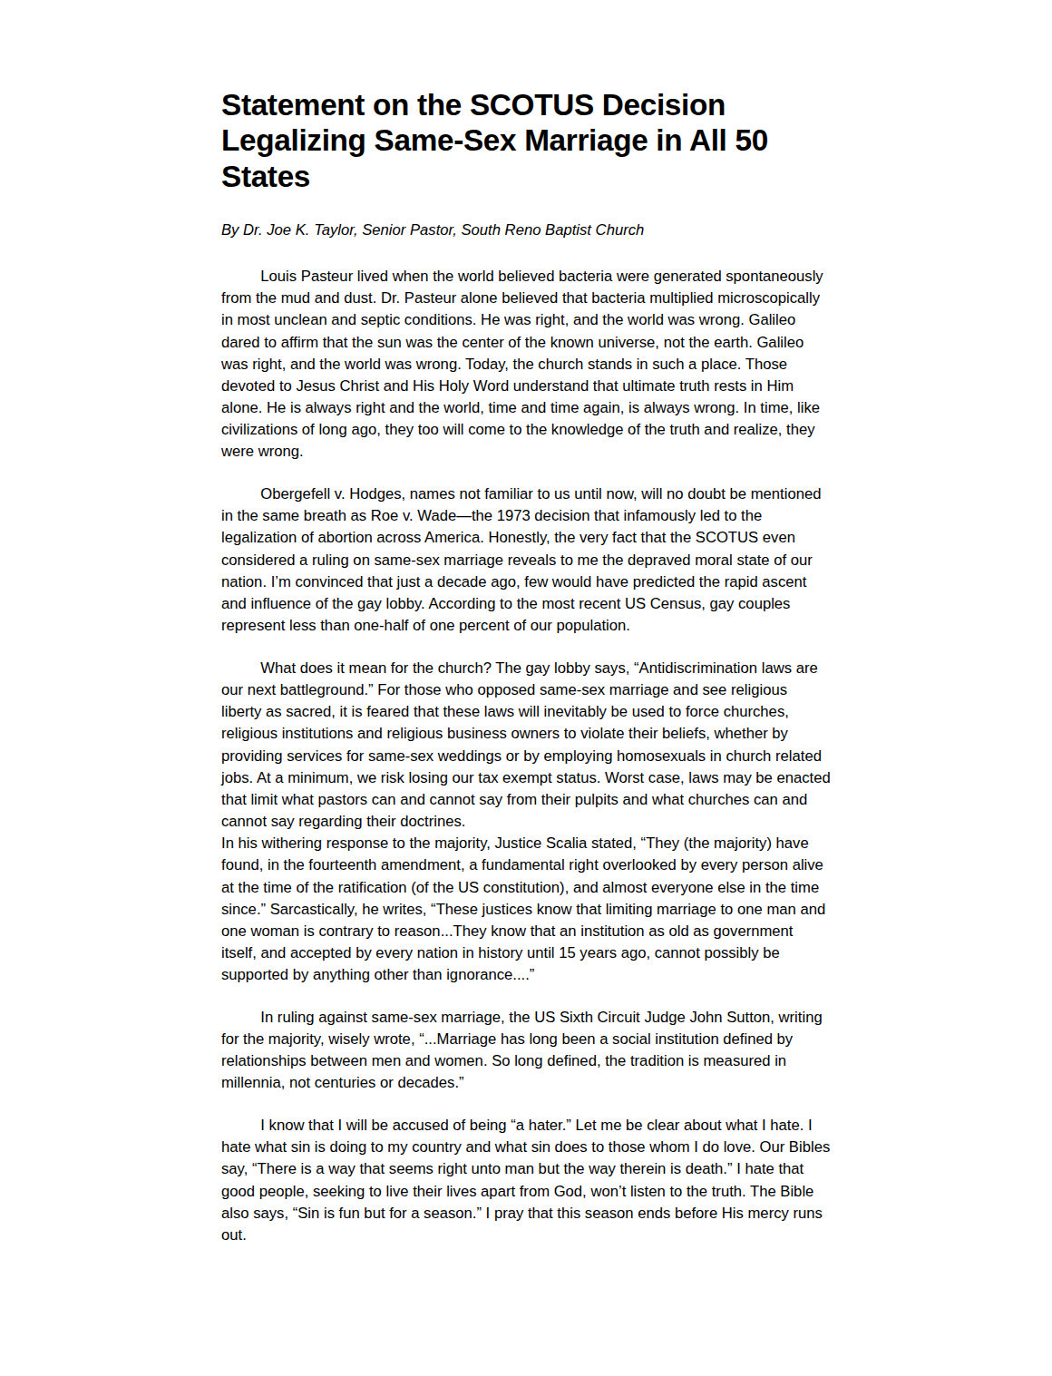Statement on the SCOTUS Decision Legalizing Same-Sex Marriage in All 50 States
By Dr. Joe K. Taylor, Senior Pastor, South Reno Baptist Church
Louis Pasteur lived when the world believed bacteria were generated spontaneously from the mud and dust. Dr. Pasteur alone believed that bacteria multiplied microscopically in most unclean and septic conditions. He was right, and the world was wrong. Galileo dared to affirm that the sun was the center of the known universe, not the earth. Galileo was right, and the world was wrong. Today, the church stands in such a place. Those devoted to Jesus Christ and His Holy Word understand that ultimate truth rests in Him alone. He is always right and the world, time and time again, is always wrong. In time, like civilizations of long ago, they too will come to the knowledge of the truth and realize, they were wrong.
Obergefell v. Hodges, names not familiar to us until now, will no doubt be mentioned in the same breath as Roe v. Wade—the 1973 decision that infamously led to the legalization of abortion across America. Honestly, the very fact that the SCOTUS even considered a ruling on same-sex marriage reveals to me the depraved moral state of our nation. I’m convinced that just a decade ago, few would have predicted the rapid ascent and influence of the gay lobby. According to the most recent US Census, gay couples represent less than one-half of one percent of our population.
What does it mean for the church? The gay lobby says, “Antidiscrimination laws are our next battleground.” For those who opposed same-sex marriage and see religious liberty as sacred, it is feared that these laws will inevitably be used to force churches, religious institutions and religious business owners to violate their beliefs, whether by providing services for same-sex weddings or by employing homosexuals in church related jobs. At a minimum, we risk losing our tax exempt status. Worst case, laws may be enacted that limit what pastors can and cannot say from their pulpits and what churches can and cannot say regarding their doctrines.
In his withering response to the majority, Justice Scalia stated, “They (the majority) have found, in the fourteenth amendment, a fundamental right overlooked by every person alive at the time of the ratification (of the US constitution), and almost everyone else in the time since.” Sarcastically, he writes, “These justices know that limiting marriage to one man and one woman is contrary to reason...They know that an institution as old as government itself, and accepted by every nation in history until 15 years ago, cannot possibly be supported by anything other than ignorance....”
In ruling against same-sex marriage, the US Sixth Circuit Judge John Sutton, writing for the majority, wisely wrote, “...Marriage has long been a social institution defined by relationships between men and women. So long defined, the tradition is measured in millennia, not centuries or decades.”
I know that I will be accused of being “a hater.” Let me be clear about what I hate. I hate what sin is doing to my country and what sin does to those whom I do love. Our Bibles say, “There is a way that seems right unto man but the way therein is death.” I hate that good people, seeking to live their lives apart from God, won’t listen to the truth. The Bible also says, “Sin is fun but for a season.” I pray that this season ends before His mercy runs out.